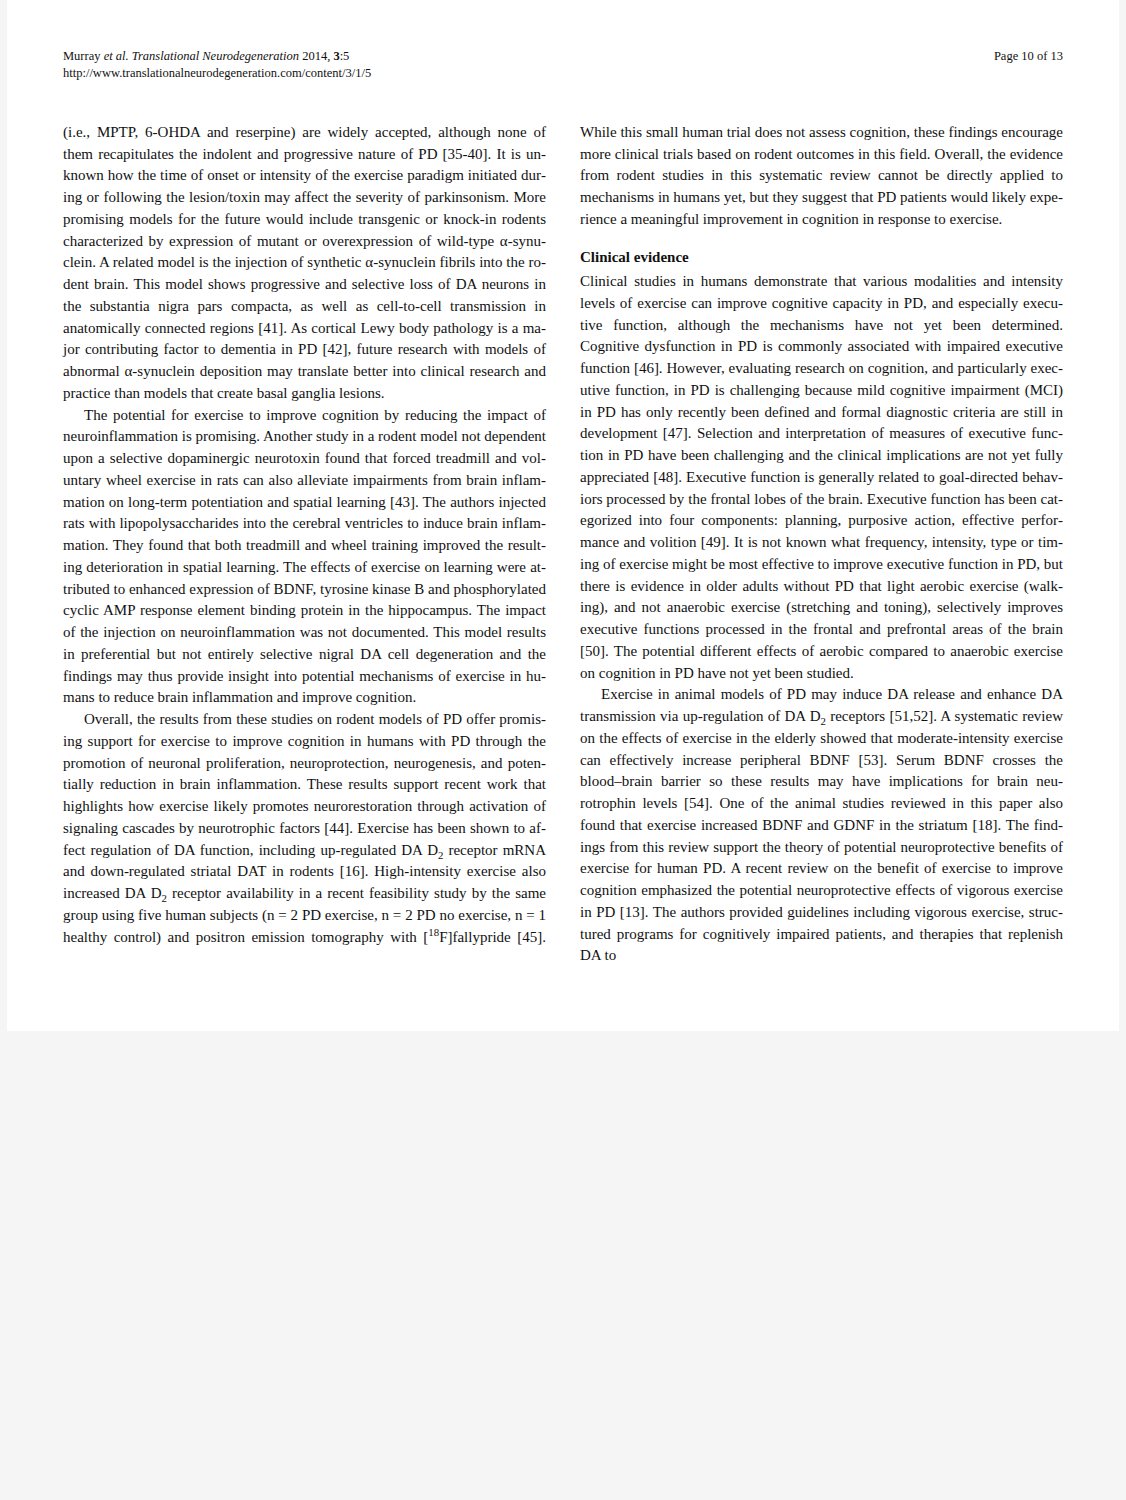Murray et al. Translational Neurodegeneration 2014, 3:5 http://www.translationalneurodegeneration.com/content/3/1/5
Page 10 of 13
(i.e., MPTP, 6-OHDA and reserpine) are widely accepted, although none of them recapitulates the indolent and progressive nature of PD [35-40]. It is unknown how the time of onset or intensity of the exercise paradigm initiated during or following the lesion/toxin may affect the severity of parkinsonism. More promising models for the future would include transgenic or knock-in rodents characterized by expression of mutant or overexpression of wild-type α-synuclein. A related model is the injection of synthetic α-synuclein fibrils into the rodent brain. This model shows progressive and selective loss of DA neurons in the substantia nigra pars compacta, as well as cell-to-cell transmission in anatomically connected regions [41]. As cortical Lewy body pathology is a major contributing factor to dementia in PD [42], future research with models of abnormal α-synuclein deposition may translate better into clinical research and practice than models that create basal ganglia lesions.
The potential for exercise to improve cognition by reducing the impact of neuroinflammation is promising. Another study in a rodent model not dependent upon a selective dopaminergic neurotoxin found that forced treadmill and voluntary wheel exercise in rats can also alleviate impairments from brain inflammation on long-term potentiation and spatial learning [43]. The authors injected rats with lipopolysaccharides into the cerebral ventricles to induce brain inflammation. They found that both treadmill and wheel training improved the resulting deterioration in spatial learning. The effects of exercise on learning were attributed to enhanced expression of BDNF, tyrosine kinase B and phosphorylated cyclic AMP response element binding protein in the hippocampus. The impact of the injection on neuroinflammation was not documented. This model results in preferential but not entirely selective nigral DA cell degeneration and the findings may thus provide insight into potential mechanisms of exercise in humans to reduce brain inflammation and improve cognition.
Overall, the results from these studies on rodent models of PD offer promising support for exercise to improve cognition in humans with PD through the promotion of neuronal proliferation, neuroprotection, neurogenesis, and potentially reduction in brain inflammation. These results support recent work that highlights how exercise likely promotes neurorestoration through activation of signaling cascades by neurotrophic factors [44]. Exercise has been shown to affect regulation of DA function, including up-regulated DA D2 receptor mRNA and down-regulated striatal DAT in rodents [16]. High-intensity exercise also increased DA D2 receptor availability in a recent feasibility study by the same group using five human subjects (n = 2 PD exercise, n = 2 PD no exercise, n = 1 healthy control) and positron emission tomography with [18F]fallypride [45]. While this small human trial does not assess cognition, these findings encourage more clinical trials based on rodent outcomes in this field. Overall, the evidence from rodent studies in this systematic review cannot be directly applied to mechanisms in humans yet, but they suggest that PD patients would likely experience a meaningful improvement in cognition in response to exercise.
Clinical evidence
Clinical studies in humans demonstrate that various modalities and intensity levels of exercise can improve cognitive capacity in PD, and especially executive function, although the mechanisms have not yet been determined. Cognitive dysfunction in PD is commonly associated with impaired executive function [46]. However, evaluating research on cognition, and particularly executive function, in PD is challenging because mild cognitive impairment (MCI) in PD has only recently been defined and formal diagnostic criteria are still in development [47]. Selection and interpretation of measures of executive function in PD have been challenging and the clinical implications are not yet fully appreciated [48]. Executive function is generally related to goal-directed behaviors processed by the frontal lobes of the brain. Executive function has been categorized into four components: planning, purposive action, effective performance and volition [49]. It is not known what frequency, intensity, type or timing of exercise might be most effective to improve executive function in PD, but there is evidence in older adults without PD that light aerobic exercise (walking), and not anaerobic exercise (stretching and toning), selectively improves executive functions processed in the frontal and prefrontal areas of the brain [50]. The potential different effects of aerobic compared to anaerobic exercise on cognition in PD have not yet been studied.
Exercise in animal models of PD may induce DA release and enhance DA transmission via up-regulation of DA D2 receptors [51,52]. A systematic review on the effects of exercise in the elderly showed that moderate-intensity exercise can effectively increase peripheral BDNF [53]. Serum BDNF crosses the blood–brain barrier so these results may have implications for brain neurotrophin levels [54]. One of the animal studies reviewed in this paper also found that exercise increased BDNF and GDNF in the striatum [18]. The findings from this review support the theory of potential neuroprotective benefits of exercise for human PD. A recent review on the benefit of exercise to improve cognition emphasized the potential neuroprotective effects of vigorous exercise in PD [13]. The authors provided guidelines including vigorous exercise, structured programs for cognitively impaired patients, and therapies that replenish DA to